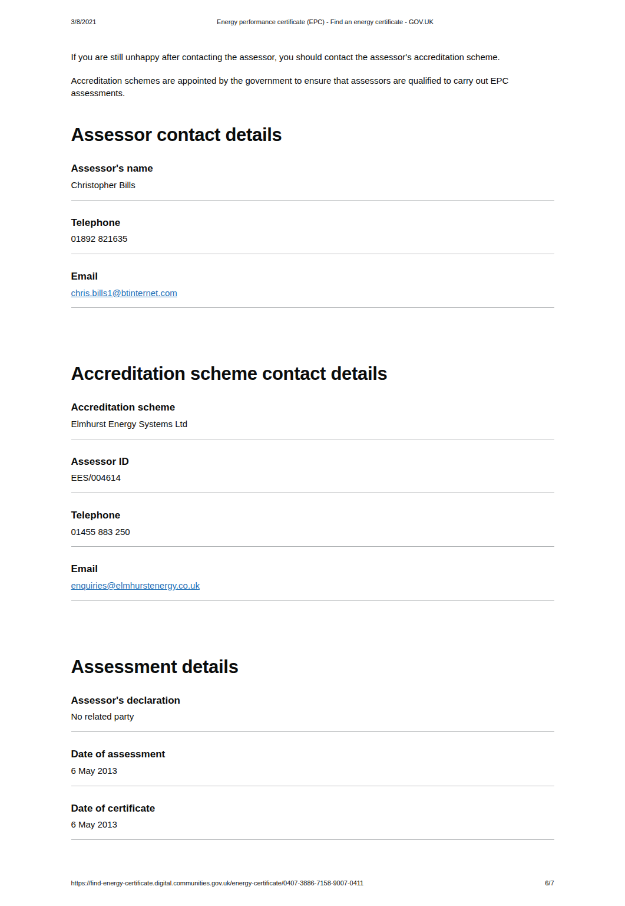3/8/2021 Energy performance certificate (EPC) - Find an energy certificate - GOV.UK
If you are still unhappy after contacting the assessor, you should contact the assessor's accreditation scheme.
Accreditation schemes are appointed by the government to ensure that assessors are qualified to carry out EPC assessments.
Assessor contact details
Assessor's name
Christopher Bills
Telephone
01892 821635
Email
chris.bills1@btinternet.com
Accreditation scheme contact details
Accreditation scheme
Elmhurst Energy Systems Ltd
Assessor ID
EES/004614
Telephone
01455 883 250
Email
enquiries@elmhurstenergy.co.uk
Assessment details
Assessor's declaration
No related party
Date of assessment
6 May 2013
Date of certificate
6 May 2013
https://find-energy-certificate.digital.communities.gov.uk/energy-certificate/0407-3886-7158-9007-0411 6/7